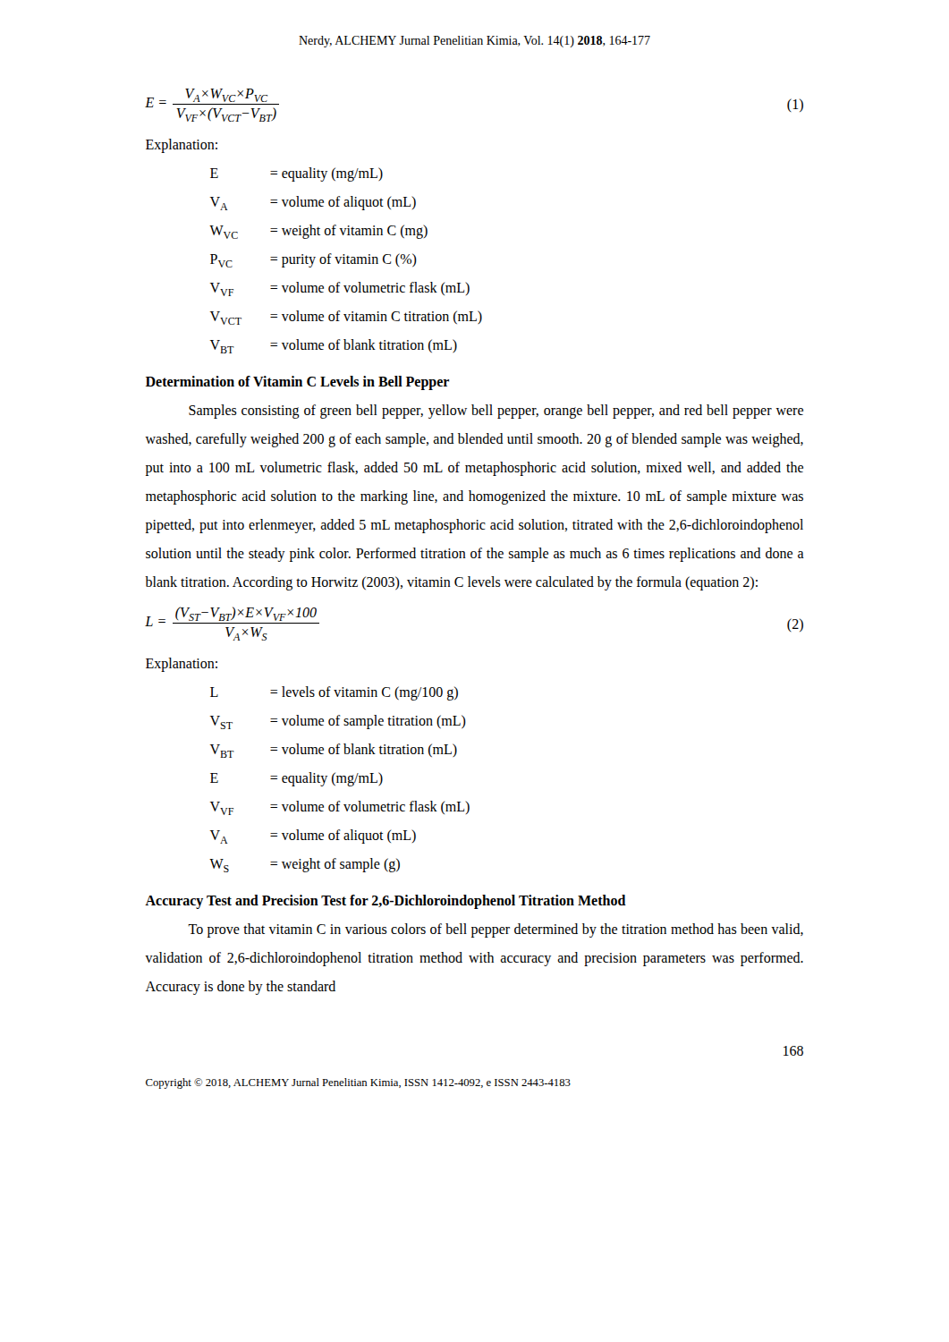Nerdy, ALCHEMY Jurnal Penelitian Kimia, Vol. 14(1) 2018, 164-177
E = VA×WVC×PVC VVF×(VVCT−VBT) (1)
Explanation:
E
= equality (mg/mL)
VA
= volume of aliquot (mL)
WVC
= weight of vitamin C (mg)
PVC
= purity of vitamin C (%)
VVF
= volume of volumetric flask (mL)
VVCT
= volume of vitamin C titration (mL)
VBT
= volume of blank titration (mL)
Determination of Vitamin C Levels in Bell Pepper
Samples consisting of green bell pepper, yellow bell pepper, orange bell pepper, and red bell pepper were washed, carefully weighed 200 g of each sample, and blended until smooth. 20 g of blended sample was weighed, put into a 100 mL volumetric flask, added 50 mL of metaphosphoric acid solution, mixed well, and added the metaphosphoric acid solution to the marking line, and homogenized the mixture. 10 mL of sample mixture was pipetted, put into erlenmeyer, added 5 mL metaphosphoric acid solution, titrated with the 2,6-dichloroindophenol solution until the steady pink color. Performed titration of the sample as much as 6 times replications and done a blank titration. According to Horwitz (2003), vitamin C levels were calculated by the formula (equation 2):
L = (VST−VBT)×E×VVF×100 VA×WS (2)
Explanation:
L
= levels of vitamin C (mg/100 g)
VST
= volume of sample titration (mL)
VBT
= volume of blank titration (mL)
E
= equality (mg/mL)
VVF
= volume of volumetric flask (mL)
VA
= volume of aliquot (mL)
WS
= weight of sample (g)
Accuracy Test and Precision Test for 2,6-Dichloroindophenol Titration Method
To prove that vitamin C in various colors of bell pepper determined by the titration method has been valid, validation of 2,6-dichloroindophenol titration method with accuracy and precision parameters was performed. Accuracy is done by the standard
168
Copyright © 2018, ALCHEMY Jurnal Penelitian Kimia, ISSN 1412-4092, e ISSN 2443-4183